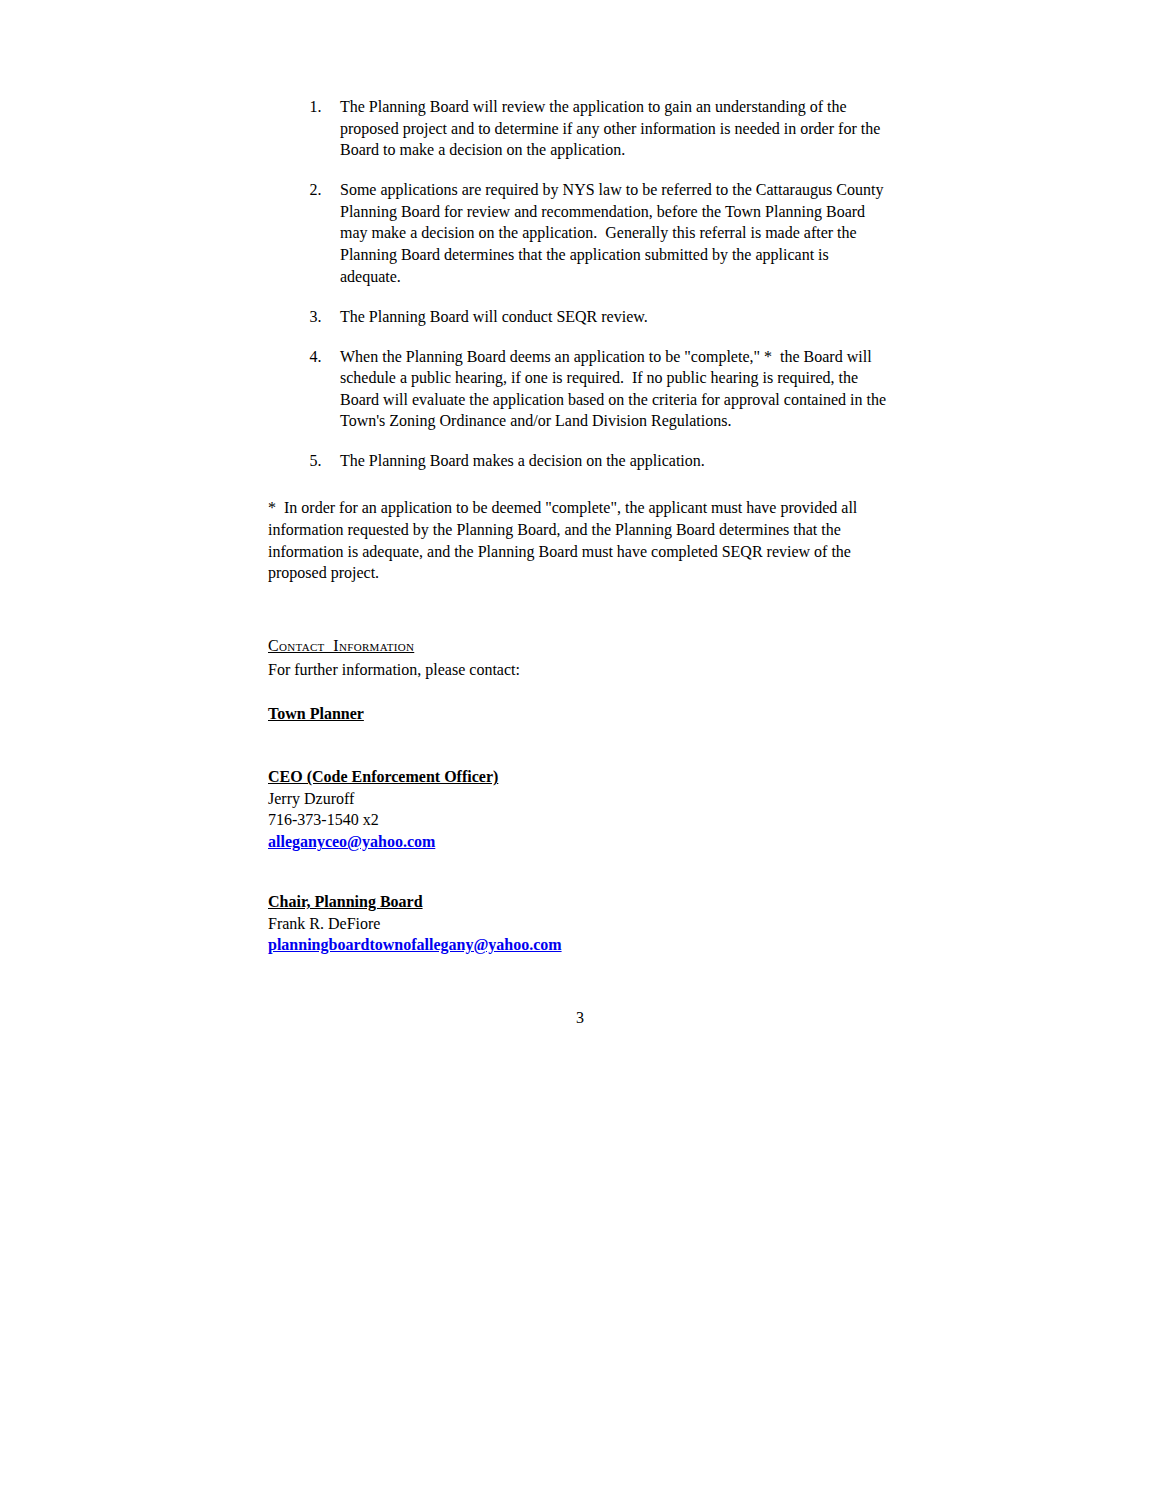The Planning Board will review the application to gain an understanding of the proposed project and to determine if any other information is needed in order for the Board to make a decision on the application.
Some applications are required by NYS law to be referred to the Cattaraugus County Planning Board for review and recommendation, before the Town Planning Board may make a decision on the application. Generally this referral is made after the Planning Board determines that the application submitted by the applicant is adequate.
The Planning Board will conduct SEQR review.
When the Planning Board deems an application to be "complete," * the Board will schedule a public hearing, if one is required. If no public hearing is required, the Board will evaluate the application based on the criteria for approval contained in the Town's Zoning Ordinance and/or Land Division Regulations.
The Planning Board makes a decision on the application.
* In order for an application to be deemed "complete", the applicant must have provided all information requested by the Planning Board, and the Planning Board determines that the information is adequate, and the Planning Board must have completed SEQR review of the proposed project.
Contact Information
For further information, please contact:
Town Planner
CEO (Code Enforcement Officer)
Jerry Dzuroff
716-373-1540 x2
alleganyceo@yahoo.com
Chair, Planning Board
Frank R. DeFiore
planningboardtownofallegany@yahoo.com
3